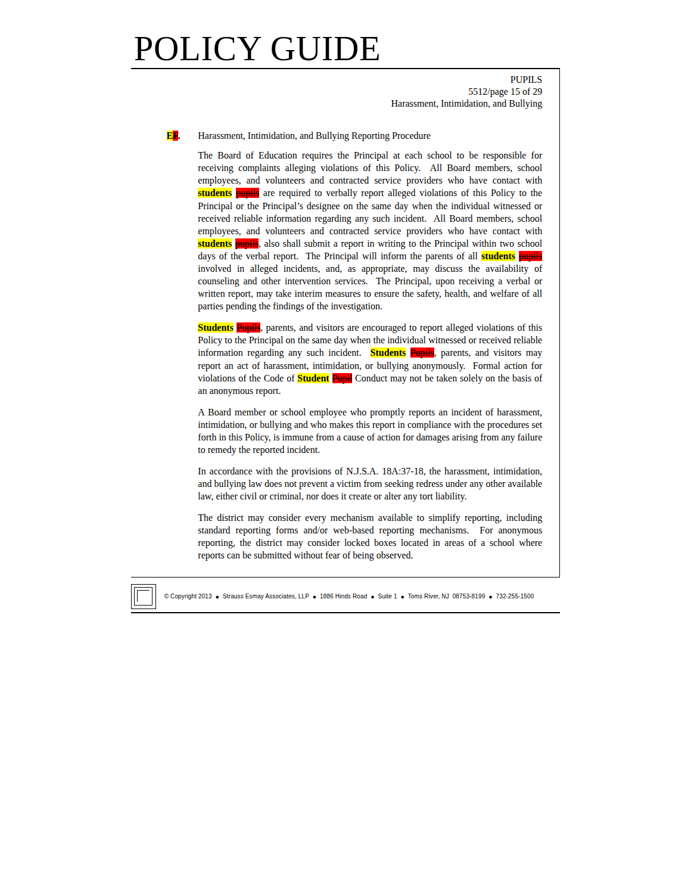POLICY GUIDE
PUPILS
5512/page 15 of 29
Harassment, Intimidation, and Bullying
EF.
Harassment, Intimidation, and Bullying Reporting Procedure
The Board of Education requires the Principal at each school to be responsible for receiving complaints alleging violations of this Policy. All Board members, school employees, and volunteers and contracted service providers who have contact with students pupils are required to verbally report alleged violations of this Policy to the Principal or the Principal’s designee on the same day when the individual witnessed or received reliable information regarding any such incident. All Board members, school employees, and volunteers and contracted service providers who have contact with students pupils, also shall submit a report in writing to the Principal within two school days of the verbal report. The Principal will inform the parents of all students pupils involved in alleged incidents, and, as appropriate, may discuss the availability of counseling and other intervention services. The Principal, upon receiving a verbal or written report, may take interim measures to ensure the safety, health, and welfare of all parties pending the findings of the investigation.
Students Pupils, parents, and visitors are encouraged to report alleged violations of this Policy to the Principal on the same day when the individual witnessed or received reliable information regarding any such incident. Students Pupils, parents, and visitors may report an act of harassment, intimidation, or bullying anonymously. Formal action for violations of the Code of Student Pupil Conduct may not be taken solely on the basis of an anonymous report.
A Board member or school employee who promptly reports an incident of harassment, intimidation, or bullying and who makes this report in compliance with the procedures set forth in this Policy, is immune from a cause of action for damages arising from any failure to remedy the reported incident.
In accordance with the provisions of N.J.S.A. 18A:37-18, the harassment, intimidation, and bullying law does not prevent a victim from seeking redress under any other available law, either civil or criminal, nor does it create or alter any tort liability.
The district may consider every mechanism available to simplify reporting, including standard reporting forms and/or web-based reporting mechanisms. For anonymous reporting, the district may consider locked boxes located in areas of a school where reports can be submitted without fear of being observed.
© Copyright 2013 ● Strauss Esmay Associates, LLP ● 1886 Hinds Road ● Suite 1 ● Toms River, NJ 08753-8199 ● 732-255-1500